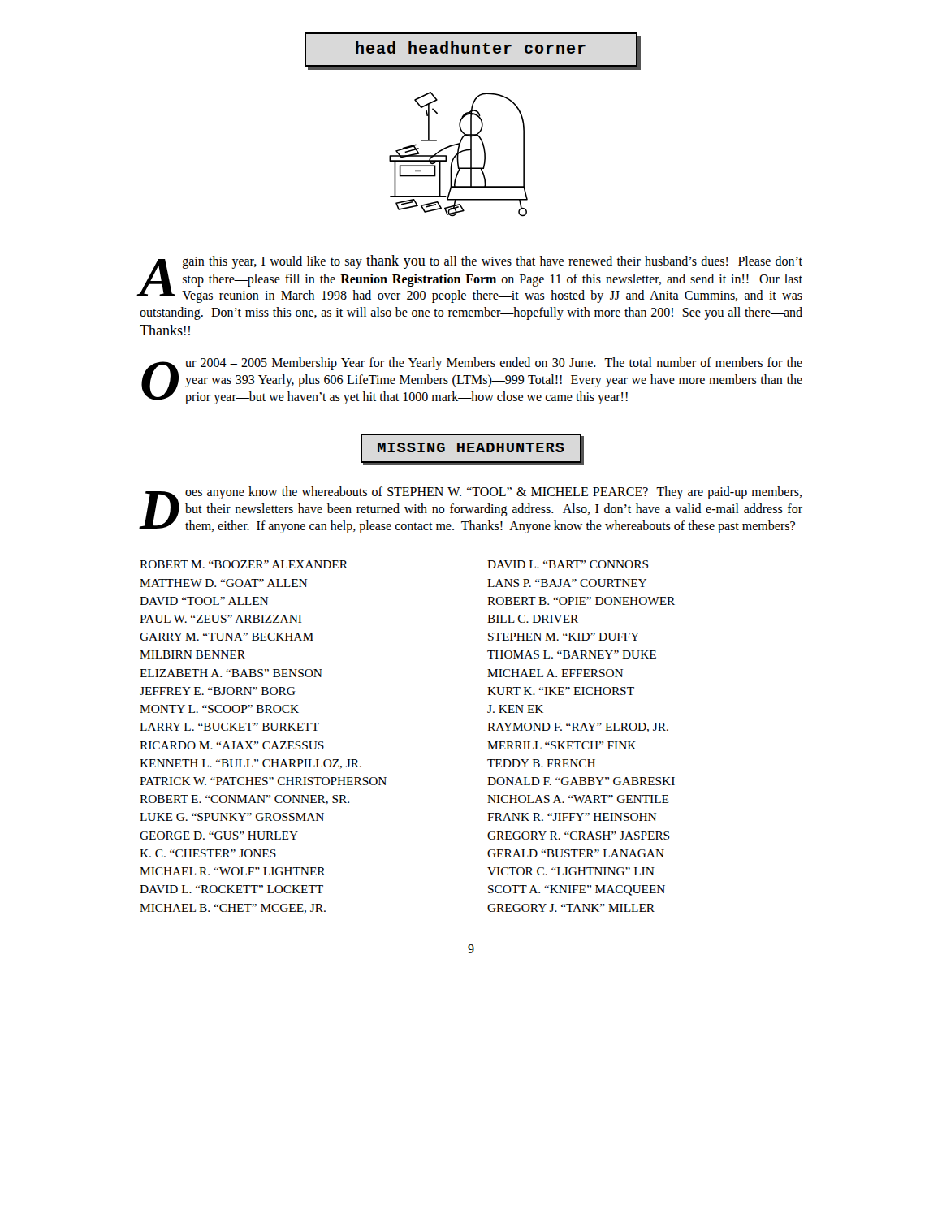head headhunter corner
Again this year, I would like to say thank you to all the wives that have renewed their husband’s dues! Please don’t stop there—please fill in the Reunion Registration Form on Page 11 of this newsletter, and send it in!! Our last Vegas reunion in March 1998 had over 200 people there—it was hosted by JJ and Anita Cummins, and it was outstanding. Don’t miss this one, as it will also be one to remember—hopefully with more than 200! See you all there—and Thanks!!
Our 2004 – 2005 Membership Year for the Yearly Members ended on 30 June. The total number of members for the year was 393 Yearly, plus 606 LifeTime Members (LTMs)—999 Total!! Every year we have more members than the prior year—but we haven’t as yet hit that 1000 mark—how close we came this year!!
MISSING HEADHUNTERS
Does anyone know the whereabouts of STEPHEN W. “TOOL” & MICHELE PEARCE? They are paid-up members, but their newsletters have been returned with no forwarding address. Also, I don’t have a valid e-mail address for them, either. If anyone can help, please contact me. Thanks! Anyone know the whereabouts of these past members?
ROBERT M. “BOOZER” ALEXANDER
MATTHEW D. “GOAT” ALLEN
DAVID “TOOL” ALLEN
PAUL W. “ZEUS” ARBIZZANI
GARRY M. “TUNA” BECKHAM
MILBIRN BENNER
ELIZABETH A. “BABS” BENSON
JEFFREY E. “BJORN” BORG
MONTY L. “SCOOP” BROCK
LARRY L. “BUCKET” BURKETT
RICARDO M. “AJAX” CAZESSUS
KENNETH L. “BULL” CHARPILLOZ, JR.
PATRICK W. “PATCHES” CHRISTOPHERSON
ROBERT E. “CONMAN” CONNER, SR.
LUKE G. “SPUNKY” GROSSMAN
GEORGE D. “GUS” HURLEY
K. C. “CHESTER” JONES
MICHAEL R. “WOLF” LIGHTNER
DAVID L. “ROCKETT” LOCKETT
MICHAEL B. “CHET” MCGEE, JR.
DAVID L. “BART” CONNORS
LANS P. “BAJA” COURTNEY
ROBERT B. “OPIE” DONEHOWER
BILL C. DRIVER
STEPHEN M. “KID” DUFFY
THOMAS L. “BARNEY” DUKE
MICHAEL A. EFFERSON
KURT K. “IKE” EICHORST
J. KEN EK
RAYMOND F. “RAY” ELROD, JR.
MERRILL “SKETCH” FINK
TEDDY B. FRENCH
DONALD F. “GABBY” GABRESKI
NICHOLAS A. “WART” GENTILE
FRANK R. “JIFFY” HEINSOHN
GREGORY R. “CRASH” JASPERS
GERALD “BUSTER” LANAGAN
VICTOR C. “LIGHTNING” LIN
SCOTT A. “KNIFE” MACQUEEN
GREGORY J. “TANK” MILLER
9